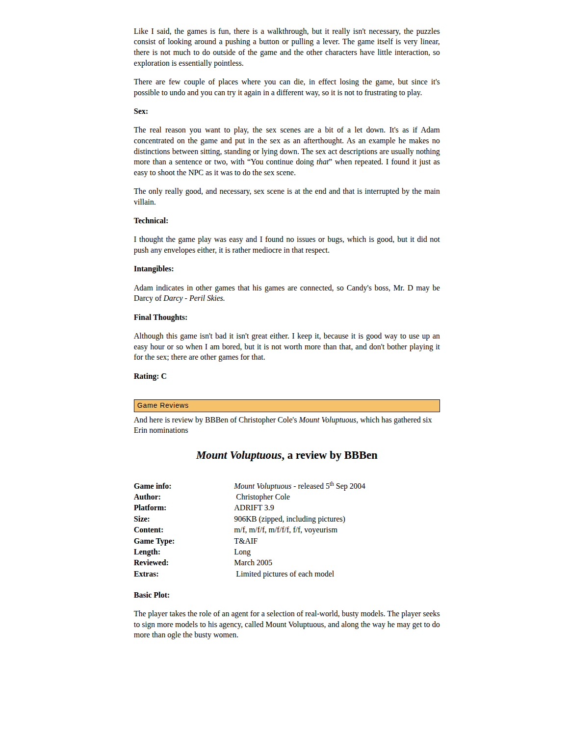Like I said, the games is fun, there is a walkthrough, but it really isn't necessary, the puzzles consist of looking around a pushing a button or pulling a lever. The game itself is very linear, there is not much to do outside of the game and the other characters have little interaction, so exploration is essentially pointless.
There are few couple of places where you can die, in effect losing the game, but since it's possible to undo and you can try it again in a different way, so it is not to frustrating to play.
Sex:
The real reason you want to play, the sex scenes are a bit of a let down. It's as if Adam concentrated on the game and put in the sex as an afterthought. As an example he makes no distinctions between sitting, standing or lying down. The sex act descriptions are usually nothing more than a sentence or two, with “You continue doing that” when repeated. I found it just as easy to shoot the NPC as it was to do the sex scene.
The only really good, and necessary, sex scene is at the end and that is interrupted by the main villain.
Technical:
I thought the game play was easy and I found no issues or bugs, which is good, but it did not push any envelopes either, it is rather mediocre in that respect.
Intangibles:
Adam indicates in other games that his games are connected, so Candy's boss, Mr. D may be Darcy of Darcy - Peril Skies.
Final Thoughts:
Although this game isn't bad it isn't great either. I keep it, because it is good way to use up an easy hour or so when I am bored, but it is not worth more than that, and don't bother playing it for the sex; there are other games for that.
Rating: C
Game Reviews
And here is review by BBBen of Christopher Cole's Mount Voluptuous, which has gathered six Erin nominations
Mount Voluptuous, a review by BBBen
| Game info: | Mount Voluptuous - released 5 th Sep 2004 |
| Author: | Christopher Cole |
| Platform: | ADRIFT 3.9 |
| Size: | 906KB (zipped, including pictures) |
| Content: | m/f, m/f/f, m/f/f/f, f/f, voyeurism |
| Game Type: | T&AIF |
| Length: | Long |
| Reviewed: | March 2005 |
| Extras: | Limited pictures of each model |
Basic Plot:
The player takes the role of an agent for a selection of real-world, busty models. The player seeks to sign more models to his agency, called Mount Voluptuous, and along the way he may get to do more than ogle the busty women.